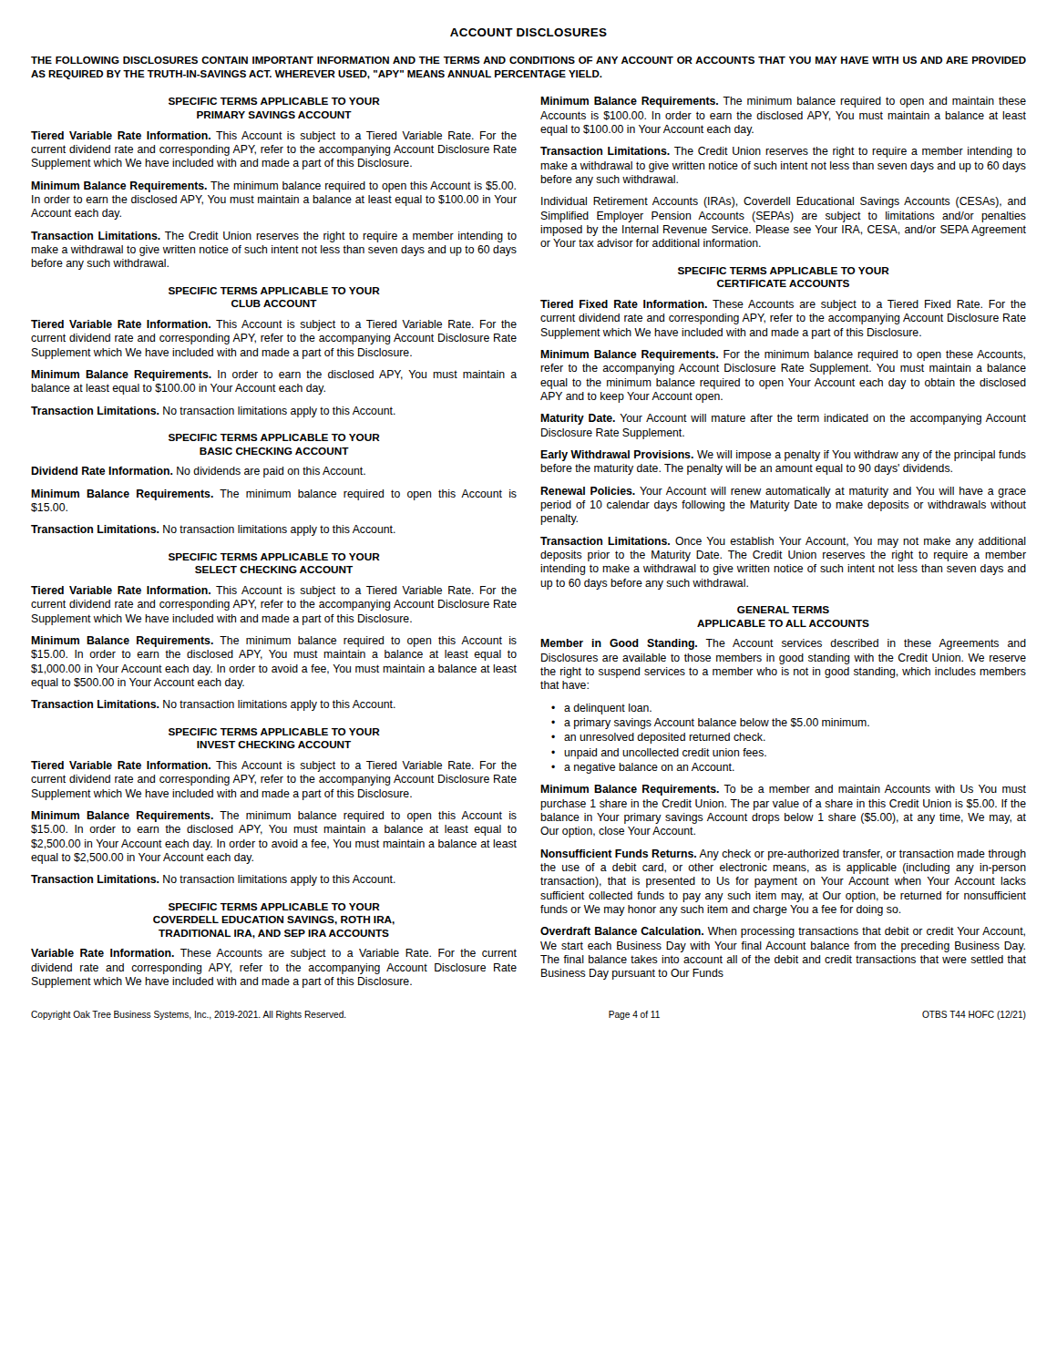ACCOUNT DISCLOSURES
THE FOLLOWING DISCLOSURES CONTAIN IMPORTANT INFORMATION AND THE TERMS AND CONDITIONS OF ANY ACCOUNT OR ACCOUNTS THAT YOU MAY HAVE WITH US AND ARE PROVIDED AS REQUIRED BY THE TRUTH-IN-SAVINGS ACT. WHEREVER USED, "APY" MEANS ANNUAL PERCENTAGE YIELD.
SPECIFIC TERMS APPLICABLE TO YOUR
PRIMARY SAVINGS ACCOUNT
Tiered Variable Rate Information. This Account is subject to a Tiered Variable Rate. For the current dividend rate and corresponding APY, refer to the accompanying Account Disclosure Rate Supplement which We have included with and made a part of this Disclosure.
Minimum Balance Requirements. The minimum balance required to open this Account is $5.00. In order to earn the disclosed APY, You must maintain a balance at least equal to $100.00 in Your Account each day.
Transaction Limitations. The Credit Union reserves the right to require a member intending to make a withdrawal to give written notice of such intent not less than seven days and up to 60 days before any such withdrawal.
SPECIFIC TERMS APPLICABLE TO YOUR
CLUB ACCOUNT
Tiered Variable Rate Information. This Account is subject to a Tiered Variable Rate. For the current dividend rate and corresponding APY, refer to the accompanying Account Disclosure Rate Supplement which We have included with and made a part of this Disclosure.
Minimum Balance Requirements. In order to earn the disclosed APY, You must maintain a balance at least equal to $100.00 in Your Account each day.
Transaction Limitations. No transaction limitations apply to this Account.
SPECIFIC TERMS APPLICABLE TO YOUR
BASIC CHECKING ACCOUNT
Dividend Rate Information. No dividends are paid on this Account.
Minimum Balance Requirements. The minimum balance required to open this Account is $15.00.
Transaction Limitations. No transaction limitations apply to this Account.
SPECIFIC TERMS APPLICABLE TO YOUR
SELECT CHECKING ACCOUNT
Tiered Variable Rate Information. This Account is subject to a Tiered Variable Rate. For the current dividend rate and corresponding APY, refer to the accompanying Account Disclosure Rate Supplement which We have included with and made a part of this Disclosure.
Minimum Balance Requirements. The minimum balance required to open this Account is $15.00. In order to earn the disclosed APY, You must maintain a balance at least equal to $1,000.00 in Your Account each day. In order to avoid a fee, You must maintain a balance at least equal to $500.00 in Your Account each day.
Transaction Limitations. No transaction limitations apply to this Account.
SPECIFIC TERMS APPLICABLE TO YOUR
INVEST CHECKING ACCOUNT
Tiered Variable Rate Information. This Account is subject to a Tiered Variable Rate. For the current dividend rate and corresponding APY, refer to the accompanying Account Disclosure Rate Supplement which We have included with and made a part of this Disclosure.
Minimum Balance Requirements. The minimum balance required to open this Account is $15.00. In order to earn the disclosed APY, You must maintain a balance at least equal to $2,500.00 in Your Account each day. In order to avoid a fee, You must maintain a balance at least equal to $2,500.00 in Your Account each day.
Transaction Limitations. No transaction limitations apply to this Account.
SPECIFIC TERMS APPLICABLE TO YOUR
COVERDELL EDUCATION SAVINGS, ROTH IRA,
TRADITIONAL IRA, AND SEP IRA ACCOUNTS
Variable Rate Information. These Accounts are subject to a Variable Rate. For the current dividend rate and corresponding APY, refer to the accompanying Account Disclosure Rate Supplement which We have included with and made a part of this Disclosure.
Minimum Balance Requirements. The minimum balance required to open and maintain these Accounts is $100.00. In order to earn the disclosed APY, You must maintain a balance at least equal to $100.00 in Your Account each day.
Transaction Limitations. The Credit Union reserves the right to require a member intending to make a withdrawal to give written notice of such intent not less than seven days and up to 60 days before any such withdrawal.
Individual Retirement Accounts (IRAs), Coverdell Educational Savings Accounts (CESAs), and Simplified Employer Pension Accounts (SEPAs) are subject to limitations and/or penalties imposed by the Internal Revenue Service. Please see Your IRA, CESA, and/or SEPA Agreement or Your tax advisor for additional information.
SPECIFIC TERMS APPLICABLE TO YOUR
CERTIFICATE ACCOUNTS
Tiered Fixed Rate Information. These Accounts are subject to a Tiered Fixed Rate. For the current dividend rate and corresponding APY, refer to the accompanying Account Disclosure Rate Supplement which We have included with and made a part of this Disclosure.
Minimum Balance Requirements. For the minimum balance required to open these Accounts, refer to the accompanying Account Disclosure Rate Supplement. You must maintain a balance equal to the minimum balance required to open Your Account each day to obtain the disclosed APY and to keep Your Account open.
Maturity Date. Your Account will mature after the term indicated on the accompanying Account Disclosure Rate Supplement.
Early Withdrawal Provisions. We will impose a penalty if You withdraw any of the principal funds before the maturity date. The penalty will be an amount equal to 90 days' dividends.
Renewal Policies. Your Account will renew automatically at maturity and You will have a grace period of 10 calendar days following the Maturity Date to make deposits or withdrawals without penalty.
Transaction Limitations. Once You establish Your Account, You may not make any additional deposits prior to the Maturity Date. The Credit Union reserves the right to require a member intending to make a withdrawal to give written notice of such intent not less than seven days and up to 60 days before any such withdrawal.
GENERAL TERMS
APPLICABLE TO ALL ACCOUNTS
Member in Good Standing. The Account services described in these Agreements and Disclosures are available to those members in good standing with the Credit Union. We reserve the right to suspend services to a member who is not in good standing, which includes members that have:
a delinquent loan.
a primary savings Account balance below the $5.00 minimum.
an unresolved deposited returned check.
unpaid and uncollected credit union fees.
a negative balance on an Account.
Minimum Balance Requirements. To be a member and maintain Accounts with Us You must purchase 1 share in the Credit Union. The par value of a share in this Credit Union is $5.00. If the balance in Your primary savings Account drops below 1 share ($5.00), at any time, We may, at Our option, close Your Account.
Nonsufficient Funds Returns. Any check or pre-authorized transfer, or transaction made through the use of a debit card, or other electronic means, as is applicable (including any in-person transaction), that is presented to Us for payment on Your Account when Your Account lacks sufficient collected funds to pay any such item may, at Our option, be returned for nonsufficient funds or We may honor any such item and charge You a fee for doing so.
Overdraft Balance Calculation. When processing transactions that debit or credit Your Account, We start each Business Day with Your final Account balance from the preceding Business Day. The final balance takes into account all of the debit and credit transactions that were settled that Business Day pursuant to Our Funds
Copyright Oak Tree Business Systems, Inc., 2019-2021. All Rights Reserved. Page 4 of 11 OTBS T44 HOFC (12/21)